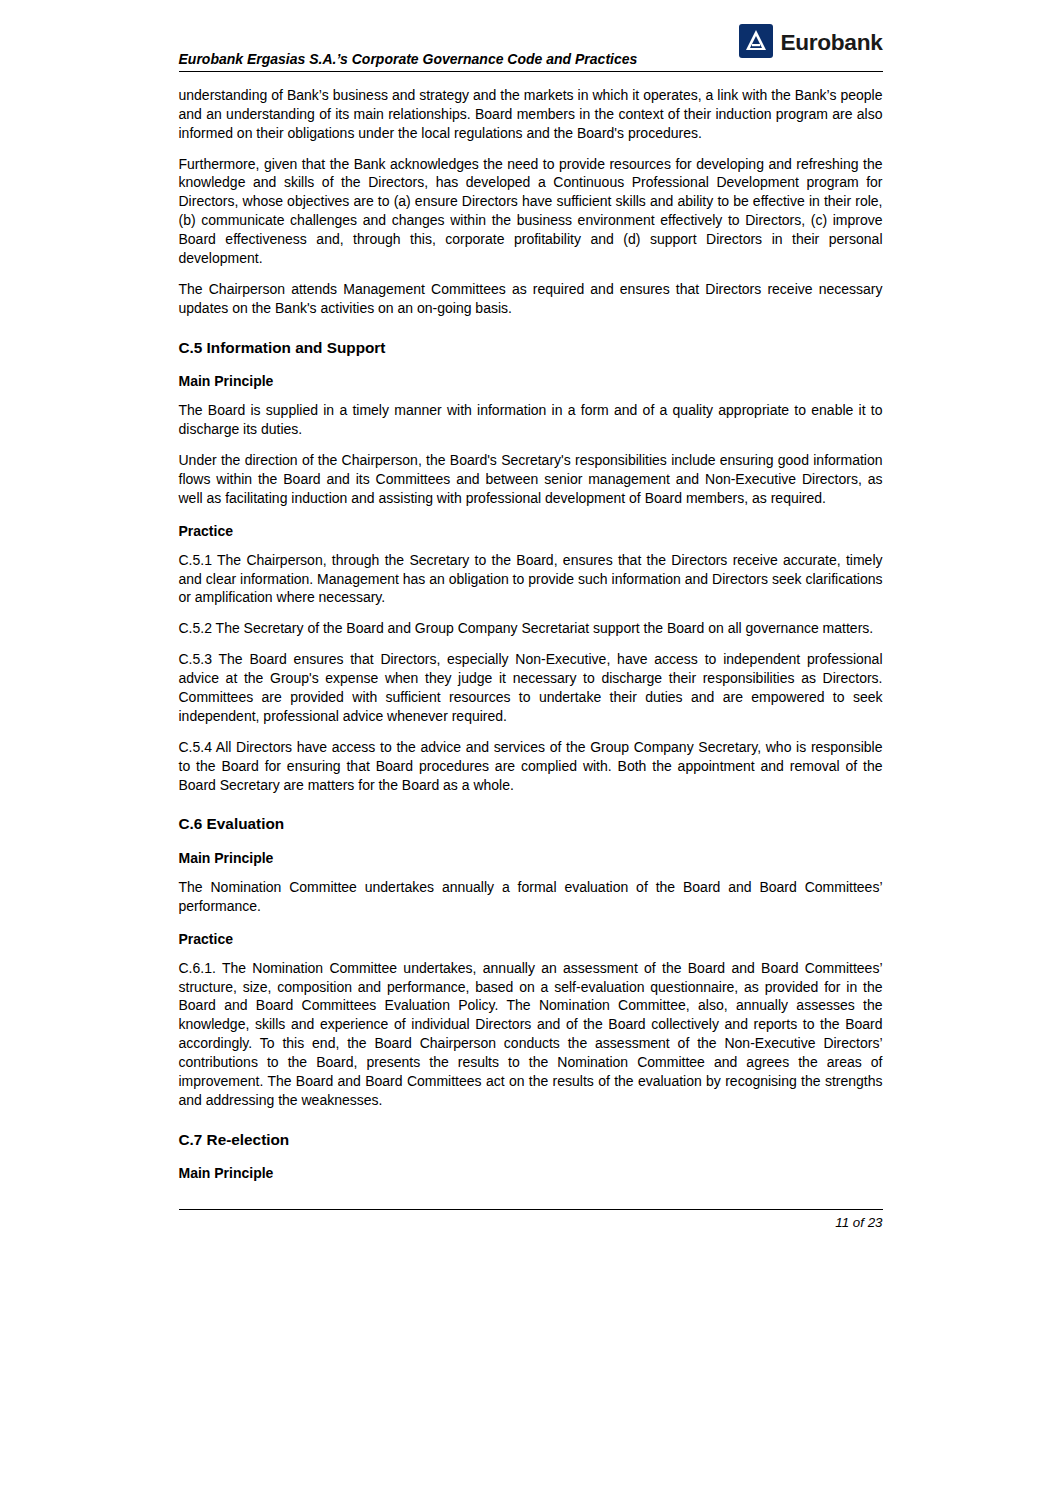Eurobank Ergasias S.A.’s Corporate Governance Code and Practices
Eurobank
understanding of Bank’s business and strategy and the markets in which it operates, a link with the Bank’s people and an understanding of its main relationships. Board members in the context of their induction program are also informed on their obligations under the local regulations and the Board's procedures.
Furthermore, given that the Bank acknowledges the need to provide resources for developing and refreshing the knowledge and skills of the Directors, has developed a Continuous Professional Development program for Directors, whose objectives are to (a) ensure Directors have sufficient skills and ability to be effective in their role, (b) communicate challenges and changes within the business environment effectively to Directors, (c) improve Board effectiveness and, through this, corporate profitability and (d) support Directors in their personal development.
The Chairperson attends Management Committees as required and ensures that Directors receive necessary updates on the Bank's activities on an on-going basis.
C.5 Information and Support
Main Principle
The Board is supplied in a timely manner with information in a form and of a quality appropriate to enable it to discharge its duties.
Under the direction of the Chairperson, the Board's Secretary's responsibilities include ensuring good information flows within the Board and its Committees and between senior management and Non-Executive Directors, as well as facilitating induction and assisting with professional development of Board members, as required.
Practice
C.5.1 The Chairperson, through the Secretary to the Board, ensures that the Directors receive accurate, timely and clear information. Management has an obligation to provide such information and Directors seek clarifications or amplification where necessary.
C.5.2 The Secretary of the Board and Group Company Secretariat support the Board on all governance matters.
C.5.3 The Board ensures that Directors, especially Non-Executive, have access to independent professional advice at the Group's expense when they judge it necessary to discharge their responsibilities as Directors. Committees are provided with sufficient resources to undertake their duties and are empowered to seek independent, professional advice whenever required.
C.5.4 All Directors have access to the advice and services of the Group Company Secretary, who is responsible to the Board for ensuring that Board procedures are complied with. Both the appointment and removal of the Board Secretary are matters for the Board as a whole.
C.6 Evaluation
Main Principle
The Nomination Committee undertakes annually a formal evaluation of the Board and Board Committees’ performance.
Practice
C.6.1. The Nomination Committee undertakes, annually an assessment of the Board and Board Committees’ structure, size, composition and performance, based on a self-evaluation questionnaire, as provided for in the Board and Board Committees Evaluation Policy. The Nomination Committee, also, annually assesses the knowledge, skills and experience of individual Directors and of the Board collectively and reports to the Board accordingly. To this end, the Board Chairperson conducts the assessment of the Non-Executive Directors’ contributions to the Board, presents the results to the Nomination Committee and agrees the areas of improvement. The Board and Board Committees act on the results of the evaluation by recognising the strengths and addressing the weaknesses.
C.7 Re-election
Main Principle
11 of 23